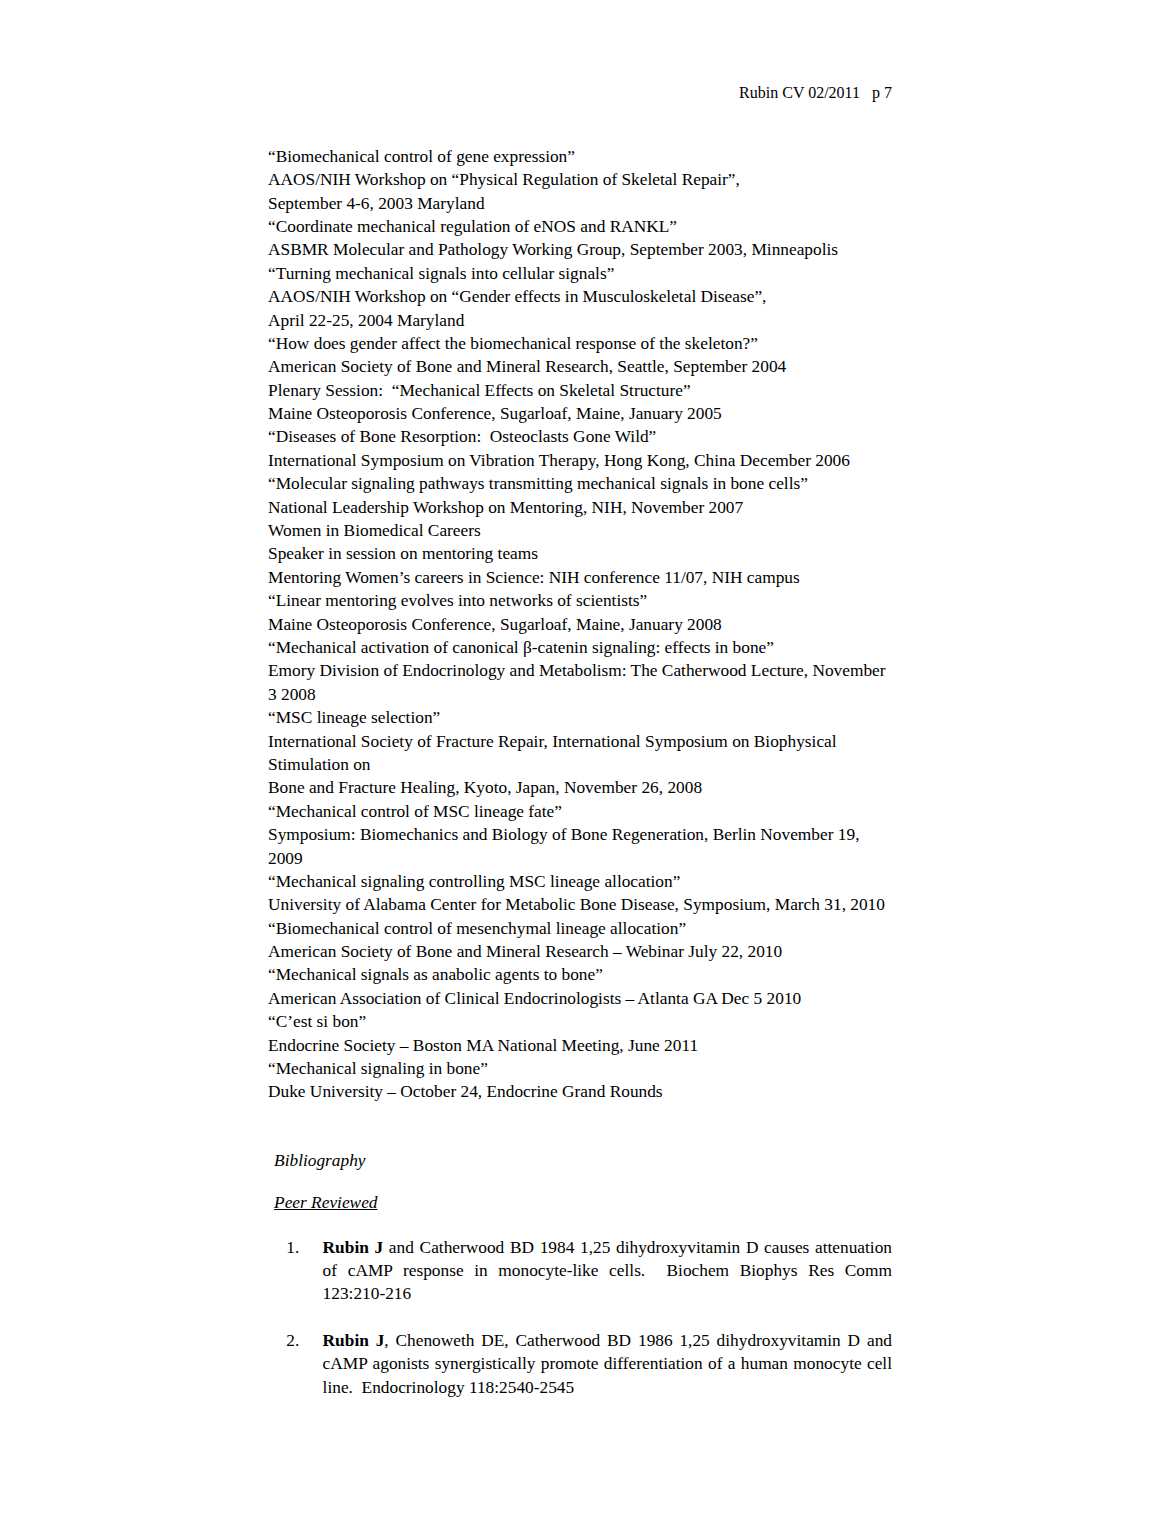Rubin CV 02/2011 p 7
“Biomechanical control of gene expression”
AAOS/NIH Workshop on “Physical Regulation of Skeletal Repair”,
September 4-6, 2003 Maryland
“Coordinate mechanical regulation of eNOS and RANKL”
ASBMR Molecular and Pathology Working Group, September 2003, Minneapolis
“Turning mechanical signals into cellular signals”
AAOS/NIH Workshop on “Gender effects in Musculoskeletal Disease”,
April 22-25, 2004 Maryland
“How does gender affect the biomechanical response of the skeleton?”
American Society of Bone and Mineral Research, Seattle, September 2004
Plenary Session: “Mechanical Effects on Skeletal Structure”
Maine Osteoporosis Conference, Sugarloaf, Maine, January 2005
“Diseases of Bone Resorption: Osteoclasts Gone Wild”
International Symposium on Vibration Therapy, Hong Kong, China December 2006
“Molecular signaling pathways transmitting mechanical signals in bone cells”
National Leadership Workshop on Mentoring, NIH, November 2007
Women in Biomedical Careers
Speaker in session on mentoring teams
Mentoring Women’s careers in Science: NIH conference 11/07, NIH campus
“Linear mentoring evolves into networks of scientists”
Maine Osteoporosis Conference, Sugarloaf, Maine, January 2008
“Mechanical activation of canonical β-catenin signaling: effects in bone”
Emory Division of Endocrinology and Metabolism: The Catherwood Lecture, November 3 2008
“MSC lineage selection”
International Society of Fracture Repair, International Symposium on Biophysical Stimulation on
Bone and Fracture Healing, Kyoto, Japan, November 26, 2008
“Mechanical control of MSC lineage fate”
Symposium: Biomechanics and Biology of Bone Regeneration, Berlin November 19, 2009
“Mechanical signaling controlling MSC lineage allocation”
University of Alabama Center for Metabolic Bone Disease, Symposium, March 31, 2010
“Biomechanical control of mesenchymal lineage allocation”
American Society of Bone and Mineral Research – Webinar July 22, 2010
“Mechanical signals as anabolic agents to bone”
American Association of Clinical Endocrinologists – Atlanta GA Dec 5 2010
“C’est si bon”
Endocrine Society – Boston MA National Meeting, June 2011
“Mechanical signaling in bone”
Duke University – October 24, Endocrine Grand Rounds
Bibliography
Peer Reviewed
Rubin J and Catherwood BD 1984 1,25 dihydroxyvitamin D causes attenuation of cAMP response in monocyte-like cells. Biochem Biophys Res Comm 123:210-216
Rubin J, Chenoweth DE, Catherwood BD 1986 1,25 dihydroxyvitamin D and cAMP agonists synergistically promote differentiation of a human monocyte cell line. Endocrinology 118:2540-2545